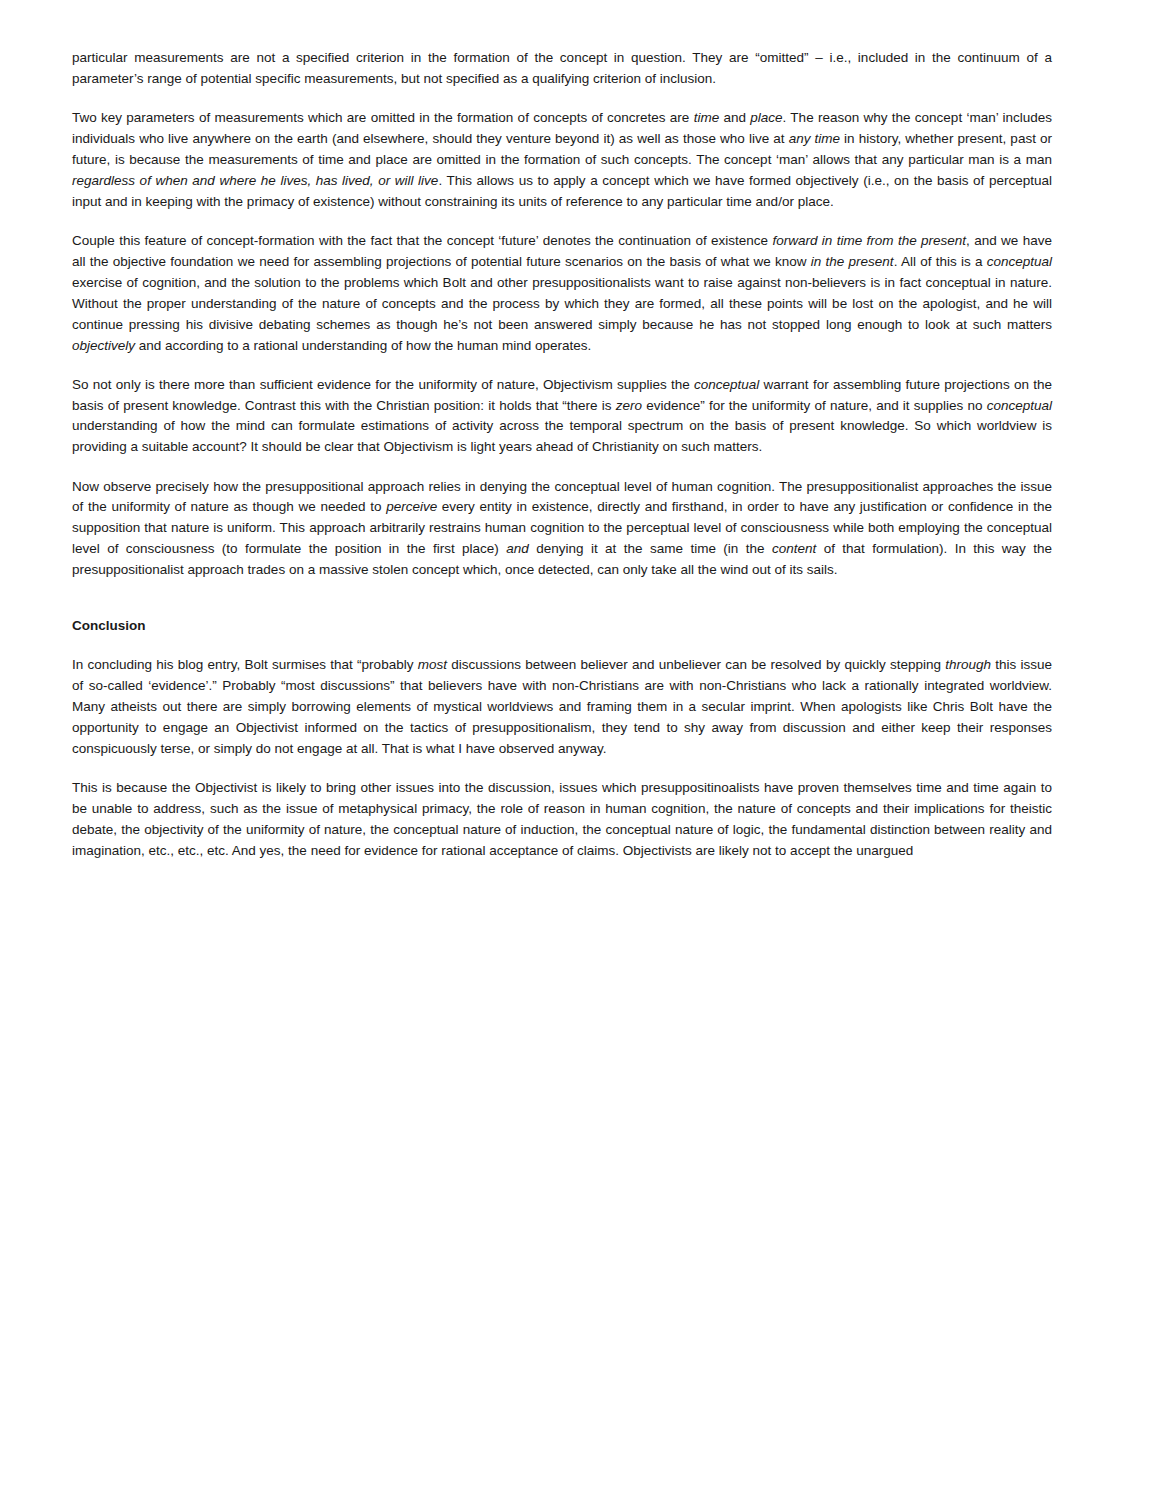particular measurements are not a specified criterion in the formation of the concept in question. They are “omitted” – i.e., included in the continuum of a parameter’s range of potential specific measurements, but not specified as a qualifying criterion of inclusion.
Two key parameters of measurements which are omitted in the formation of concepts of concretes are time and place. The reason why the concept ‘man’ includes individuals who live anywhere on the earth (and elsewhere, should they venture beyond it) as well as those who live at any time in history, whether present, past or future, is because the measurements of time and place are omitted in the formation of such concepts. The concept ‘man’ allows that any particular man is a man regardless of when and where he lives, has lived, or will live. This allows us to apply a concept which we have formed objectively (i.e., on the basis of perceptual input and in keeping with the primacy of existence) without constraining its units of reference to any particular time and/or place.
Couple this feature of concept-formation with the fact that the concept ‘future’ denotes the continuation of existence forward in time from the present, and we have all the objective foundation we need for assembling projections of potential future scenarios on the basis of what we know in the present. All of this is a conceptual exercise of cognition, and the solution to the problems which Bolt and other presuppositionalists want to raise against non-believers is in fact conceptual in nature. Without the proper understanding of the nature of concepts and the process by which they are formed, all these points will be lost on the apologist, and he will continue pressing his divisive debating schemes as though he’s not been answered simply because he has not stopped long enough to look at such matters objectively and according to a rational understanding of how the human mind operates.
So not only is there more than sufficient evidence for the uniformity of nature, Objectivism supplies the conceptual warrant for assembling future projections on the basis of present knowledge. Contrast this with the Christian position: it holds that “there is zero evidence” for the uniformity of nature, and it supplies no conceptual understanding of how the mind can formulate estimations of activity across the temporal spectrum on the basis of present knowledge. So which worldview is providing a suitable account? It should be clear that Objectivism is light years ahead of Christianity on such matters.
Now observe precisely how the presuppositional approach relies in denying the conceptual level of human cognition. The presuppositionalist approaches the issue of the uniformity of nature as though we needed to perceive every entity in existence, directly and firsthand, in order to have any justification or confidence in the supposition that nature is uniform. This approach arbitrarily restrains human cognition to the perceptual level of consciousness while both employing the conceptual level of consciousness (to formulate the position in the first place) and denying it at the same time (in the content of that formulation). In this way the presuppositionalist approach trades on a massive stolen concept which, once detected, can only take all the wind out of its sails.
Conclusion
In concluding his blog entry, Bolt surmises that “probably most discussions between believer and unbeliever can be resolved by quickly stepping through this issue of so-called ‘evidence’.” Probably “most discussions” that believers have with non-Christians are with non-Christians who lack a rationally integrated worldview. Many atheists out there are simply borrowing elements of mystical worldviews and framing them in a secular imprint. When apologists like Chris Bolt have the opportunity to engage an Objectivist informed on the tactics of presuppositionalism, they tend to shy away from discussion and either keep their responses conspicuously terse, or simply do not engage at all. That is what I have observed anyway.
This is because the Objectivist is likely to bring other issues into the discussion, issues which presuppositinoalists have proven themselves time and time again to be unable to address, such as the issue of metaphysical primacy, the role of reason in human cognition, the nature of concepts and their implications for theistic debate, the objectivity of the uniformity of nature, the conceptual nature of induction, the conceptual nature of logic, the fundamental distinction between reality and imagination, etc., etc., etc. And yes, the need for evidence for rational acceptance of claims. Objectivists are likely not to accept the unargued